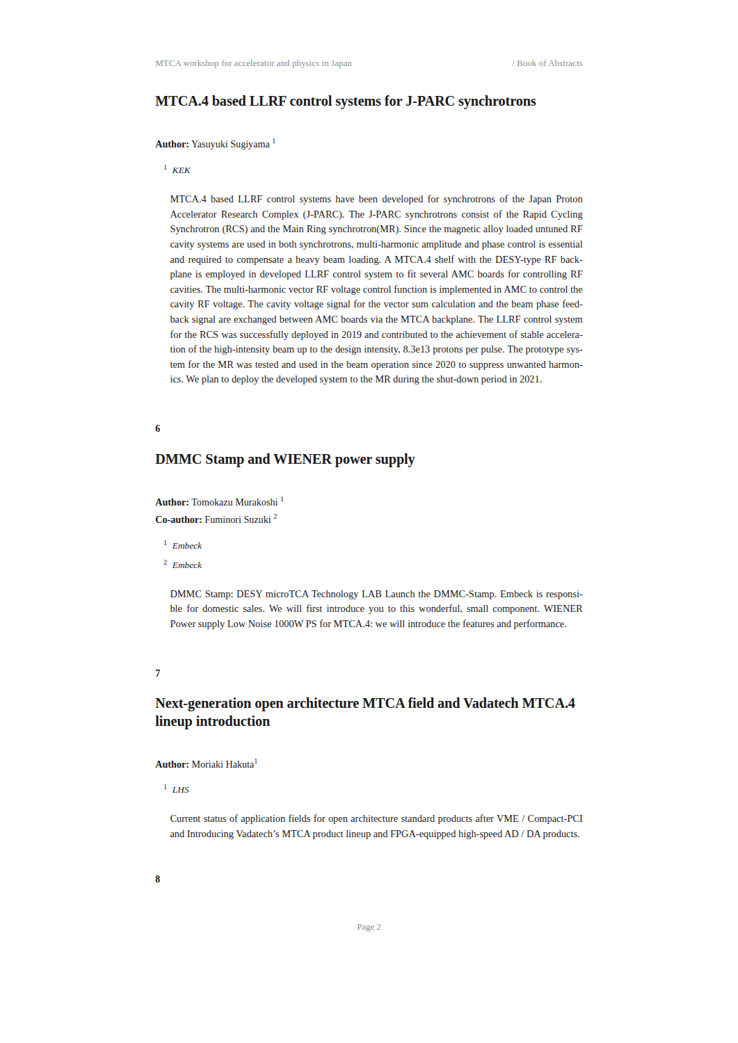MTCA workshop for accelerator and physics in Japan / Book of Abstracts
MTCA.4 based LLRF control systems for J-PARC synchrotrons
Author: Yasuyuki Sugiyama 1
1 KEK
MTCA.4 based LLRF control systems have been developed for synchrotrons of the Japan Proton Accelerator Research Complex (J-PARC). The J-PARC synchrotrons consist of the Rapid Cycling Synchrotron (RCS) and the Main Ring synchrotron(MR). Since the magnetic alloy loaded untuned RF cavity systems are used in both synchrotrons, multi-harmonic amplitude and phase control is essential and required to compensate a heavy beam loading. A MTCA.4 shelf with the DESY-type RF backplane is employed in developed LLRF control system to fit several AMC boards for controlling RF cavities. The multi-harmonic vector RF voltage control function is implemented in AMC to control the cavity RF voltage. The cavity voltage signal for the vector sum calculation and the beam phase feedback signal are exchanged between AMC boards via the MTCA backplane. The LLRF control system for the RCS was successfully deployed in 2019 and contributed to the achievement of stable acceleration of the high-intensity beam up to the design intensity, 8.3e13 protons per pulse. The prototype system for the MR was tested and used in the beam operation since 2020 to suppress unwanted harmonics. We plan to deploy the developed system to the MR during the shut-down period in 2021.
6
DMMC Stamp and WIENER power supply
Author: Tomokazu Murakoshi 1
Co-author: Fuminori Suzuki 2
1 Embeck
2 Embeck
DMMC Stamp: DESY microTCA Technology LAB Launch the DMMC-Stamp. Embeck is responsible for domestic sales. We will first introduce you to this wonderful, small component. WIENER Power supply Low Noise 1000W PS for MTCA.4: we will introduce the features and performance.
7
Next-generation open architecture MTCA field and Vadatech MTCA.4 lineup introduction
Author: Moriaki Hakuta1
1 LHS
Current status of application fields for open architecture standard products after VME / Compact-PCI and Introducing Vadatech’s MTCA product lineup and FPGA-equipped high-speed AD / DA products.
8
Page 2